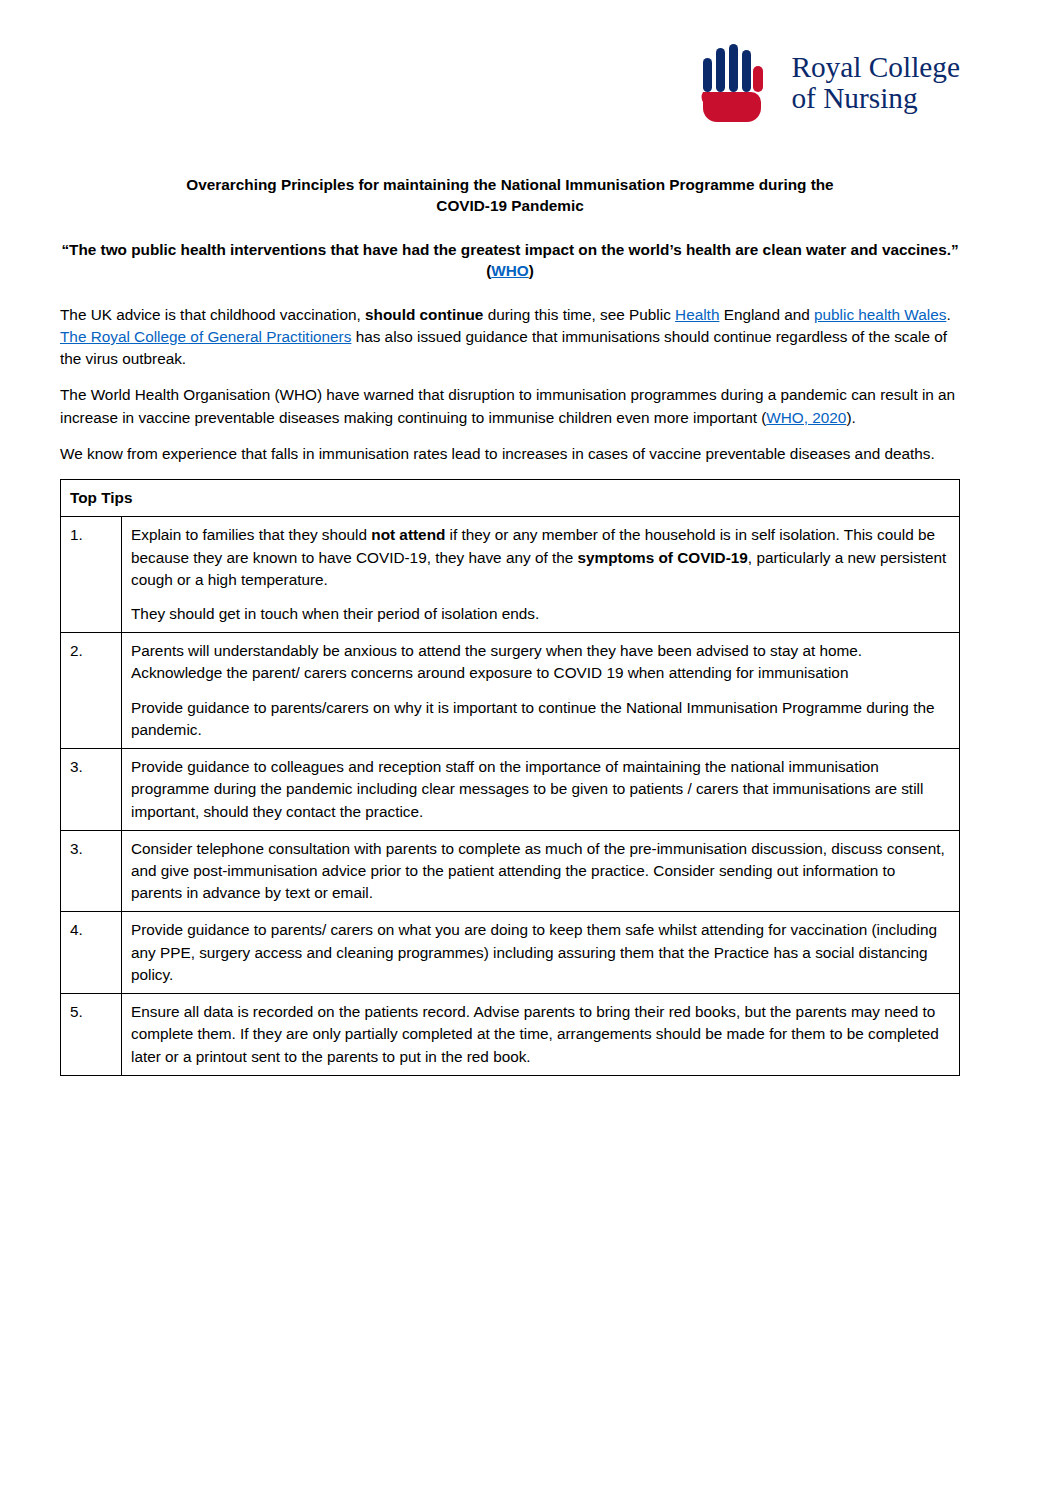Royal College
of Nursing
Overarching Principles for maintaining the National Immunisation Programme during the
COVID-19 Pandemic
“The two public health interventions that have had the greatest impact on the world’s health are clean water and vaccines.” (WHO)
The UK advice is that childhood vaccination, should continue during this time, see Public Health England and public health Wales. The Royal College of General Practitioners has also issued guidance that immunisations should continue regardless of the scale of the virus outbreak.
The World Health Organisation (WHO) have warned that disruption to immunisation programmes during a pandemic can result in an increase in vaccine preventable diseases making continuing to immunise children even more important (WHO, 2020).
We know from experience that falls in immunisation rates lead to increases in cases of vaccine preventable diseases and deaths.
| Top Tips |
| --- |
| 1. | Explain to families that they should not attend if they or any member of the household is in self isolation. This could be because they are known to have COVID-19, they have any of the symptoms of COVID-19 , particularly a new persistent cough or a high temperature. They should get in touch when their period of isolation ends. |
| 2. | Parents will understandably be anxious to attend the surgery when they have been advised to stay at home. Acknowledge the parent/ carers concerns around exposure to COVID 19 when attending for immunisation Provide guidance to parents/carers on why it is important to continue the National Immunisation Programme during the pandemic. |
| 3. | Provide guidance to colleagues and reception staff on the importance of maintaining the national immunisation programme during the pandemic including clear messages to be given to patients / carers that immunisations are still important, should they contact the practice. |
| 3. | Consider telephone consultation with parents to complete as much of the pre-immunisation discussion, discuss consent, and give post-immunisation advice prior to the patient attending the practice. Consider sending out information to parents in advance by text or email. |
| 4. | Provide guidance to parents/ carers on what you are doing to keep them safe whilst attending for vaccination (including any PPE, surgery access and cleaning programmes) including assuring them that the Practice has a social distancing policy. |
| 5. | Ensure all data is recorded on the patients record. Advise parents to bring their red books, but the parents may need to complete them. If they are only partially completed at the time, arrangements should be made for them to be completed later or a printout sent to the parents to put in the red book. |